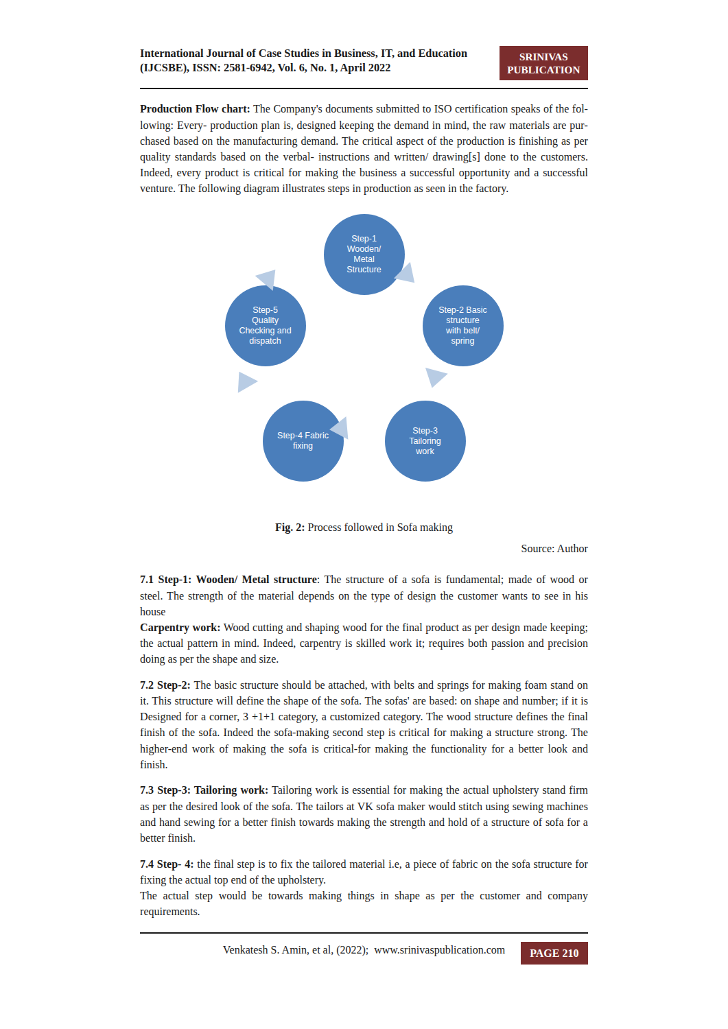International Journal of Case Studies in Business, IT, and Education
(IJCSBE), ISSN: 2581-6942, Vol. 6, No. 1, April 2022
SRINIVAS
PUBLICATION
Production Flow chart: The Company's documents submitted to ISO certification speaks of the following: Every- production plan is, designed keeping the demand in mind, the raw materials are purchased based on the manufacturing demand. The critical aspect of the production is finishing as per quality standards based on the verbal- instructions and written/ drawing[s] done to the customers. Indeed, every product is critical for making the business a successful opportunity and a successful venture. The following diagram illustrates steps in production as seen in the factory.
Step-1
Wooden/
Metal
Structure
Step-2 Basic
structure
with belt/
spring
Step-3
Tailoring
work
Step-4 Fabric
fixing
Step-5
Quality
Checking and
dispatch
Fig. 2: Process followed in Sofa making
Source: Author
7.1 Step-1: Wooden/ Metal structure: The structure of a sofa is fundamental; made of wood or steel. The strength of the material depends on the type of design the customer wants to see in his house
Carpentry work: Wood cutting and shaping wood for the final product as per design made keeping; the actual pattern in mind. Indeed, carpentry is skilled work it; requires both passion and precision doing as per the shape and size.
7.2 Step-2: The basic structure should be attached, with belts and springs for making foam stand on it. This structure will define the shape of the sofa. The sofas' are based: on shape and number; if it is Designed for a corner, 3 +1+1 category, a customized category. The wood structure defines the final finish of the sofa. Indeed the sofa-making second step is critical for making a structure strong. The higher-end work of making the sofa is critical-for making the functionality for a better look and finish.
7.3 Step-3: Tailoring work: Tailoring work is essential for making the actual upholstery stand firm as per the desired look of the sofa. The tailors at VK sofa maker would stitch using sewing machines and hand sewing for a better finish towards making the strength and hold of a structure of sofa for a better finish.
7.4 Step- 4: the final step is to fix the tailored material i.e, a piece of fabric on the sofa structure for fixing the actual top end of the upholstery.
The actual step would be towards making things in shape as per the customer and company requirements.
Venkatesh S. Amin, et al, (2022); www.srinivaspublication.com
PAGE 210